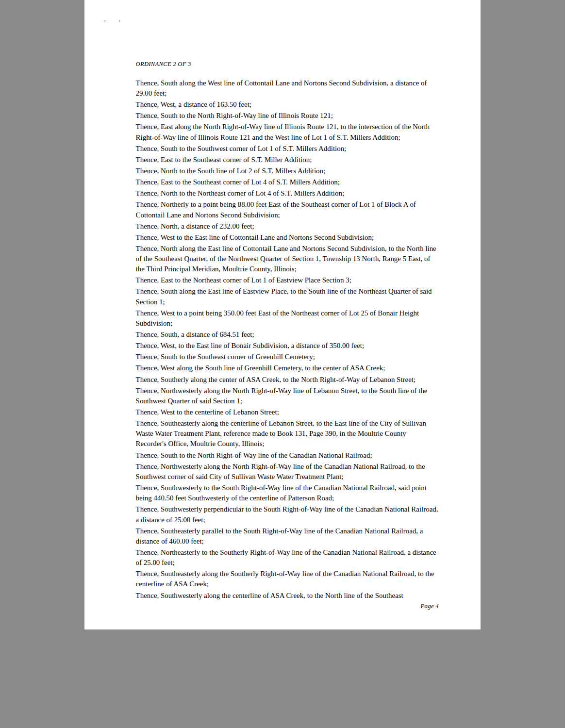..
ORDINANCE 2 OF 3
Thence, South along the West line of Cottontail Lane and Nortons Second Subdivision, a distance of 29.00 feet;
Thence, West, a distance of 163.50 feet;
Thence, South to the North Right-of-Way line of Illinois Route 121;
Thence, East along the North Right-of-Way line of Illinois Route 121, to the intersection of the North Right-of-Way line of Illinois Route 121 and the West line of Lot 1 of S.T. Millers Addition;
Thence, South to the Southwest corner of Lot 1 of S.T. Millers Addition;
Thence, East to the Southeast corner of S.T. Miller Addition;
Thence, North to the South line of Lot 2 of S.T. Millers Addition;
Thence, East to the Southeast corner of Lot 4 of S.T. Millers Addition;
Thence, North to the Northeast corner of Lot 4 of S.T. Millers Addition;
Thence, Northerly to a point being 88.00 feet East of the Southeast corner of Lot 1 of Block A of Cottontail Lane and Nortons Second Subdivision;
Thence, North, a distance of 232.00 feet;
Thence, West to the East line of Cottontail Lane and Nortons Second Subdivision;
Thence, North along the East line of Cottontail Lane and Nortons Second Subdivision, to the North line of the Southeast Quarter, of the Northwest Quarter of Section 1, Township 13 North, Range 5 East, of the Third Principal Meridian, Moultrie County, Illinois;
Thence, East to the Northeast corner of Lot 1 of Eastview Place Section 3;
Thence, South along the East line of Eastview Place, to the South line of the Northeast Quarter of said Section 1;
Thence, West to a point being 350.00 feet East of the Northeast corner of Lot 25 of Bonair Height Subdivision;
Thence, South, a distance of 684.51 feet;
Thence, West, to the East line of Bonair Subdivision, a distance of 350.00 feet;
Thence, South to the Southeast corner of Greenhill Cemetery;
Thence, West along the South line of Greenhill Cemetery, to the center of ASA Creek;
Thence, Southerly along the center of ASA Creek, to the North Right-of-Way of Lebanon Street;
Thence, Northwesterly along the North Right-of-Way line of Lebanon Street, to the South line of the Southwest Quarter of said Section 1;
Thence, West to the centerline of Lebanon Street;
Thence, Southeasterly along the centerline of Lebanon Street, to the East line of the City of Sullivan Waste Water Treatment Plant, reference made to Book 131, Page 390, in the Moultrie County Recorder's Office, Moultrie County, Illinois;
Thence, South to the North Right-of-Way line of the Canadian National Railroad;
Thence, Northwesterly along the North Right-of-Way line of the Canadian National Railroad, to the Southwest corner of said City of Sullivan Waste Water Treatment Plant;
Thence, Southwesterly to the South Right-of-Way line of the Canadian National Railroad, said point being 440.50 feet Southwesterly of the centerline of Patterson Road;
Thence, Southwesterly perpendicular to the South Right-of-Way line of the Canadian National Railroad, a distance of 25.00 feet;
Thence, Southeasterly parallel to the South Right-of-Way line of the Canadian National Railroad, a distance of 460.00 feet;
Thence, Northeasterly to the Southerly Right-of-Way line of the Canadian National Railroad, a distance of 25.00 feet;
Thence, Southeasterly along the Southerly Right-of-Way line of the Canadian National Railroad, to the centerline of ASA Creek;
Thence, Southwesterly along the centerline of ASA Creek, to the North line of the Southeast
Page 4